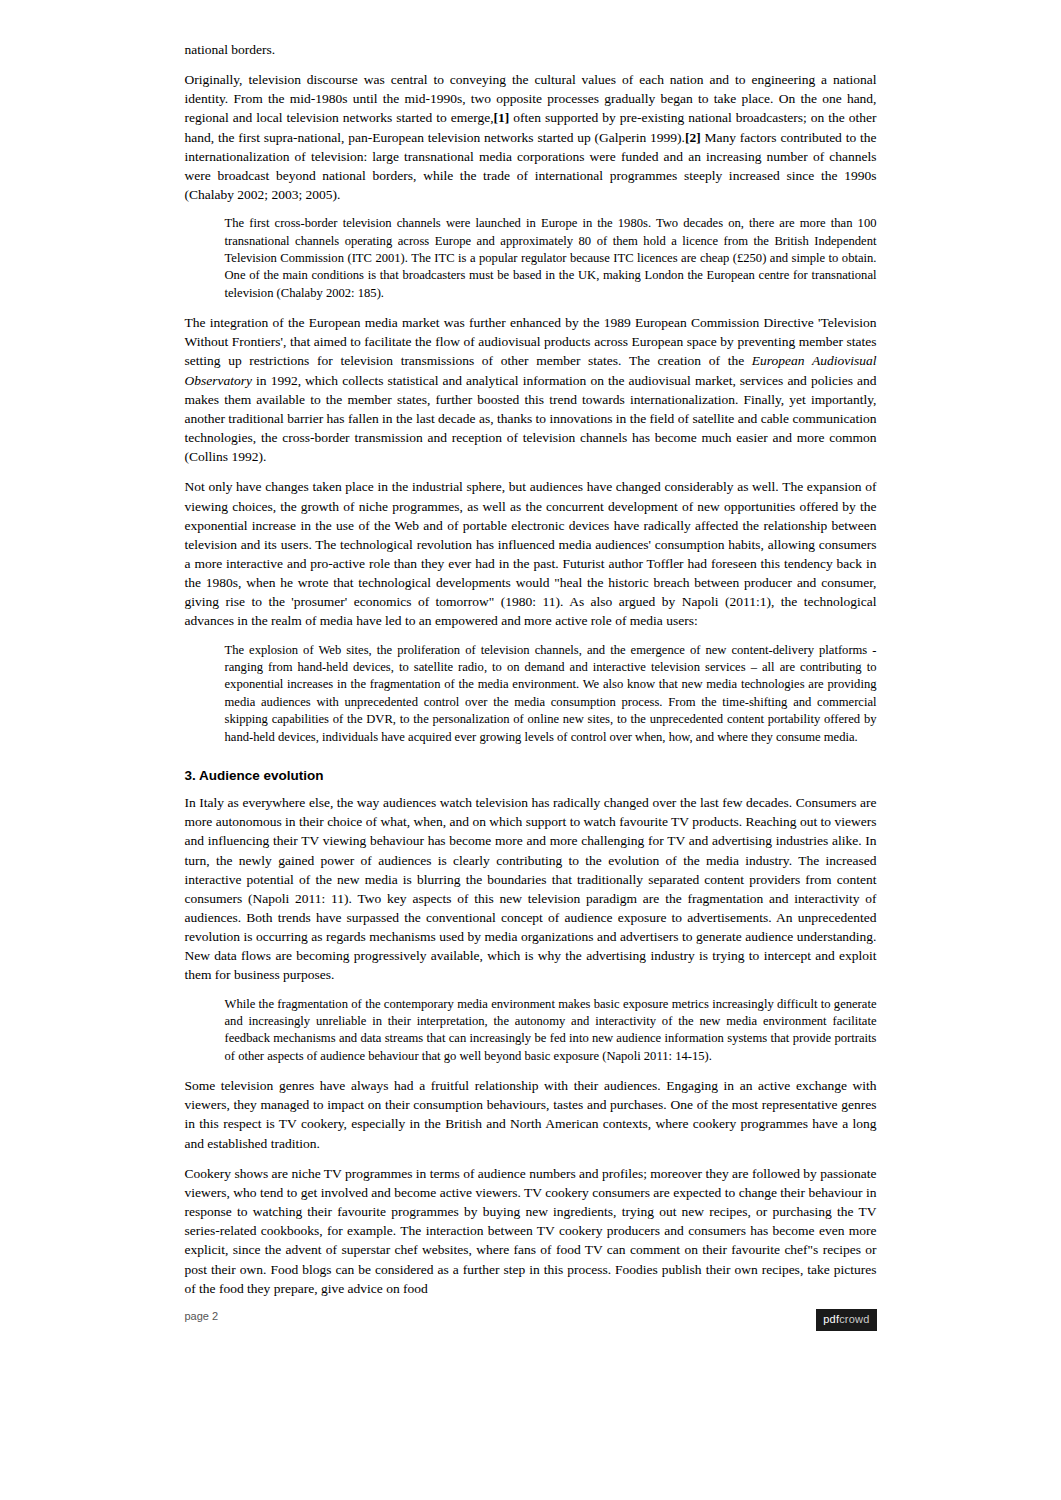national borders.
Originally, television discourse was central to conveying the cultural values of each nation and to engineering a national identity. From the mid-1980s until the mid-1990s, two opposite processes gradually began to take place. On the one hand, regional and local television networks started to emerge,[1] often supported by pre-existing national broadcasters; on the other hand, the first supra-national, pan-European television networks started up (Galperin 1999).[2] Many factors contributed to the internationalization of television: large transnational media corporations were funded and an increasing number of channels were broadcast beyond national borders, while the trade of international programmes steeply increased since the 1990s (Chalaby 2002; 2003; 2005).
The first cross-border television channels were launched in Europe in the 1980s. Two decades on, there are more than 100 transnational channels operating across Europe and approximately 80 of them hold a licence from the British Independent Television Commission (ITC 2001). The ITC is a popular regulator because ITC licences are cheap (£250) and simple to obtain. One of the main conditions is that broadcasters must be based in the UK, making London the European centre for transnational television (Chalaby 2002: 185).
The integration of the European media market was further enhanced by the 1989 European Commission Directive 'Television Without Frontiers', that aimed to facilitate the flow of audiovisual products across European space by preventing member states setting up restrictions for television transmissions of other member states. The creation of the European Audiovisual Observatory in 1992, which collects statistical and analytical information on the audiovisual market, services and policies and makes them available to the member states, further boosted this trend towards internationalization. Finally, yet importantly, another traditional barrier has fallen in the last decade as, thanks to innovations in the field of satellite and cable communication technologies, the cross-border transmission and reception of television channels has become much easier and more common (Collins 1992).
Not only have changes taken place in the industrial sphere, but audiences have changed considerably as well. The expansion of viewing choices, the growth of niche programmes, as well as the concurrent development of new opportunities offered by the exponential increase in the use of the Web and of portable electronic devices have radically affected the relationship between television and its users. The technological revolution has influenced media audiences' consumption habits, allowing consumers a more interactive and pro-active role than they ever had in the past. Futurist author Toffler had foreseen this tendency back in the 1980s, when he wrote that technological developments would "heal the historic breach between producer and consumer, giving rise to the 'prosumer' economics of tomorrow" (1980: 11). As also argued by Napoli (2011:1), the technological advances in the realm of media have led to an empowered and more active role of media users:
The explosion of Web sites, the proliferation of television channels, and the emergence of new content-delivery platforms - ranging from hand-held devices, to satellite radio, to on demand and interactive television services – all are contributing to exponential increases in the fragmentation of the media environment. We also know that new media technologies are providing media audiences with unprecedented control over the media consumption process. From the time-shifting and commercial skipping capabilities of the DVR, to the personalization of online new sites, to the unprecedented content portability offered by hand-held devices, individuals have acquired ever growing levels of control over when, how, and where they consume media.
3. Audience evolution
In Italy as everywhere else, the way audiences watch television has radically changed over the last few decades. Consumers are more autonomous in their choice of what, when, and on which support to watch favourite TV products. Reaching out to viewers and influencing their TV viewing behaviour has become more and more challenging for TV and advertising industries alike. In turn, the newly gained power of audiences is clearly contributing to the evolution of the media industry. The increased interactive potential of the new media is blurring the boundaries that traditionally separated content providers from content consumers (Napoli 2011: 11). Two key aspects of this new television paradigm are the fragmentation and interactivity of audiences. Both trends have surpassed the conventional concept of audience exposure to advertisements. An unprecedented revolution is occurring as regards mechanisms used by media organizations and advertisers to generate audience understanding. New data flows are becoming progressively available, which is why the advertising industry is trying to intercept and exploit them for business purposes.
While the fragmentation of the contemporary media environment makes basic exposure metrics increasingly difficult to generate and increasingly unreliable in their interpretation, the autonomy and interactivity of the new media environment facilitate feedback mechanisms and data streams that can increasingly be fed into new audience information systems that provide portraits of other aspects of audience behaviour that go well beyond basic exposure (Napoli 2011: 14-15).
Some television genres have always had a fruitful relationship with their audiences. Engaging in an active exchange with viewers, they managed to impact on their consumption behaviours, tastes and purchases. One of the most representative genres in this respect is TV cookery, especially in the British and North American contexts, where cookery programmes have a long and established tradition.
Cookery shows are niche TV programmes in terms of audience numbers and profiles; moreover they are followed by passionate viewers, who tend to get involved and become active viewers. TV cookery consumers are expected to change their behaviour in response to watching their favourite programmes by buying new ingredients, trying out new recipes, or purchasing the TV series-related cookbooks, for example. The interaction between TV cookery producers and consumers has become even more explicit, since the advent of superstar chef websites, where fans of food TV can comment on their favourite chef"s recipes or post their own. Food blogs can be considered as a further step in this process. Foodies publish their own recipes, take pictures of the food they prepare, give advice on food
page 2 pdf crowd